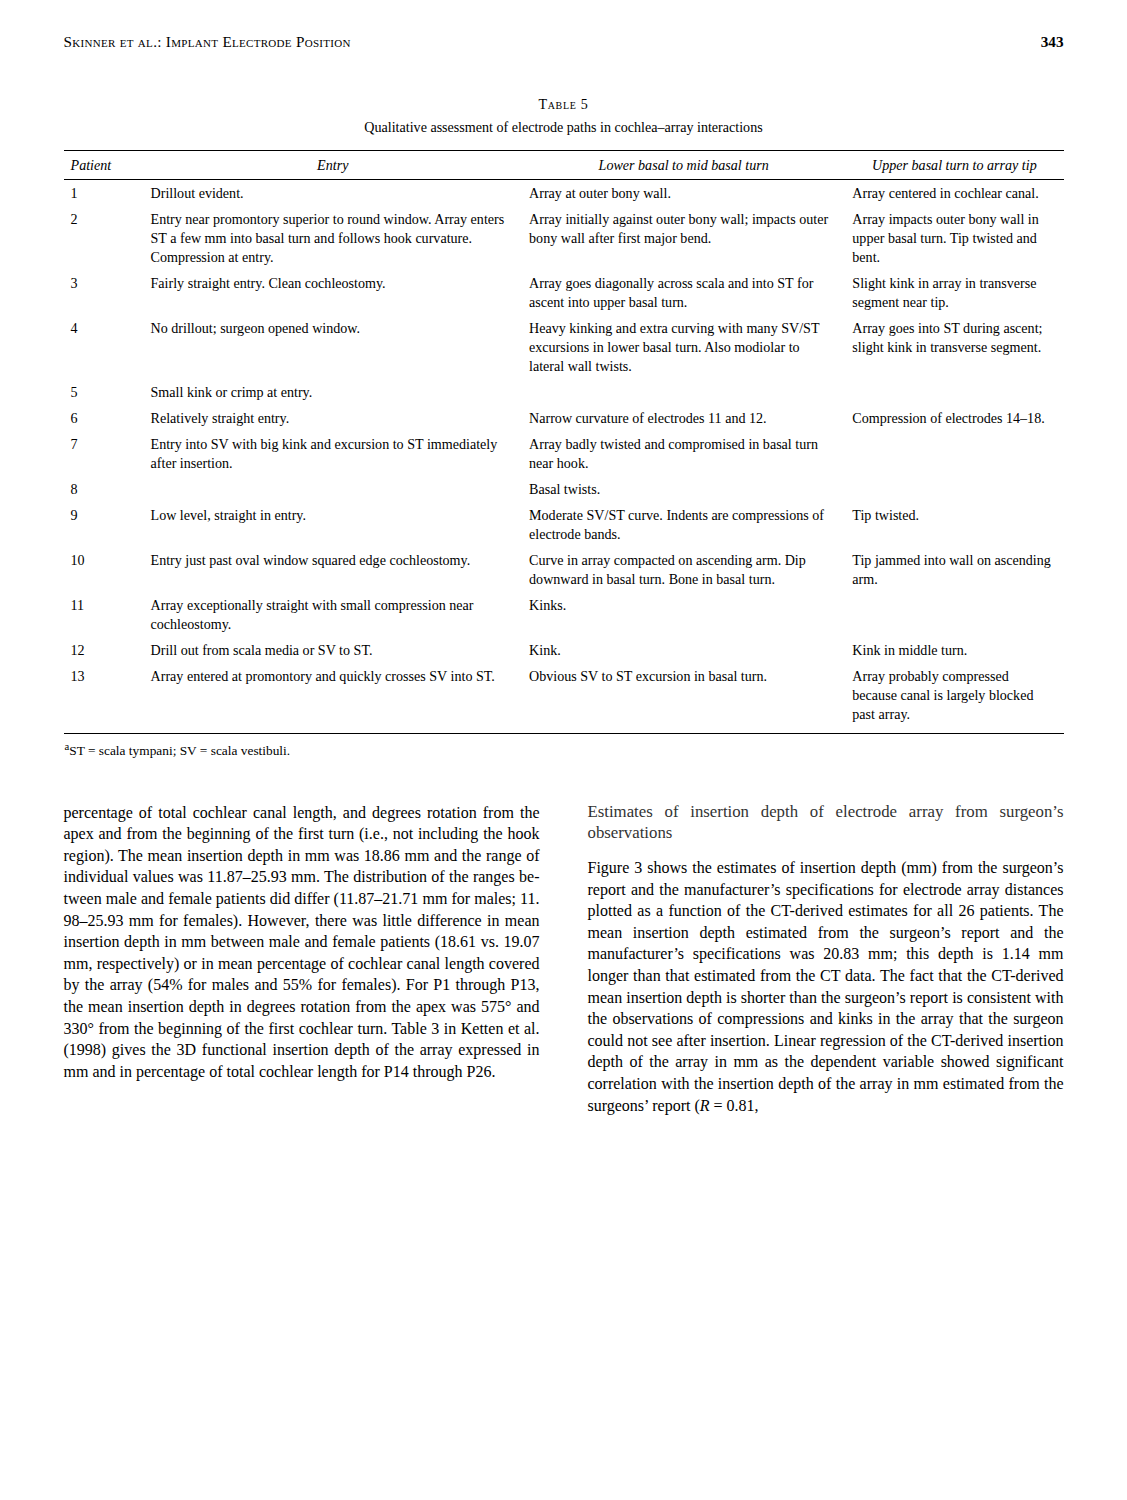Skinner et al.: Implant Electrode Position 343
Table 5 Qualitative assessment of electrode paths in cochlea–array interactions
| Patient | Entry | Lower basal to mid basal turn | Upper basal turn to array tip |
| --- | --- | --- | --- |
| 1 | Drillout evident. | Array at outer bony wall. | Array centered in cochlear canal. |
| 2 | Entry near promontory superior to round window. Array enters ST a few mm into basal turn and follows hook curvature. Compression at entry. | Array initially against outer bony wall; impacts outer bony wall after first major bend. | Array impacts outer bony wall in upper basal turn. Tip twisted and bent. |
| 3 | Fairly straight entry. Clean cochleostomy. | Array goes diagonally across scala and into ST for ascent into upper basal turn. | Slight kink in array in transverse segment near tip. |
| 4 | No drillout; surgeon opened window. | Heavy kinking and extra curving with many SV/ST excursions in lower basal turn. Also modiolar to lateral wall twists. | Array goes into ST during ascent; slight kink in transverse segment. |
| 5 | Small kink or crimp at entry. | | |
| 6 | Relatively straight entry. | Narrow curvature of electrodes 11 and 12. | Compression of electrodes 14–18. |
| 7 | Entry into SV with big kink and excursion to ST immediately after insertion. | Array badly twisted and compromised in basal turn near hook. | |
| 8 | | Basal twists. | |
| 9 | Low level, straight in entry. | Moderate SV/ST curve. Indents are compressions of electrode bands. | Tip twisted. |
| 10 | Entry just past oval window squared edge cochleostomy. | Curve in array compacted on ascending arm. Dip downward in basal turn. Bone in basal turn. | Tip jammed into wall on ascending arm. |
| 11 | Array exceptionally straight with small compression near cochleostomy. | Kinks. | |
| 12 | Drill out from scala media or SV to ST. | Kink. | Kink in middle turn. |
| 13 | Array entered at promontory and quickly crosses SV into ST. | Obvious SV to ST excursion in basal turn. | Array probably compressed because canal is largely blocked past array. |
| a ST = scala tympani; SV = scala vestibuli. |
percentage of total cochlear canal length, and degrees rotation from the apex and from the beginning of the first turn (i.e., not including the hook region). The mean insertion depth in mm was 18.86 mm and the range of individual values was 11.87–25.93 mm. The distribution of the ranges between male and female patients did differ (11.87–21.71 mm for males; 11. 98–25.93 mm for females). However, there was little difference in mean insertion depth in mm between male and female patients (18.61 vs. 19.07 mm, respectively) or in mean percentage of cochlear canal length covered by the array (54% for males and 55% for females). For P1 through P13, the mean insertion depth in degrees rotation from the apex was 575° and 330° from the beginning of the first cochlear turn. Table 3 in Ketten et al. (1998) gives the 3D functional insertion depth of the array expressed in mm and in percentage of total cochlear length for P14 through P26.
Estimates of insertion depth of electrode array from surgeon’s observations
Figure 3 shows the estimates of insertion depth (mm) from the surgeon’s report and the manufacturer’s specifications for electrode array distances plotted as a function of the CT-derived estimates for all 26 patients. The mean insertion depth estimated from the surgeon’s report and the manufacturer’s specifications was 20.83 mm; this depth is 1.14 mm longer than that estimated from the CT data. The fact that the CT-derived mean insertion depth is shorter than the surgeon’s report is consistent with the observations of compressions and kinks in the array that the surgeon could not see after insertion. Linear regression of the CT-derived insertion depth of the array in mm as the dependent variable showed significant correlation with the insertion depth of the array in mm estimated from the surgeons’ report (R = 0.81,